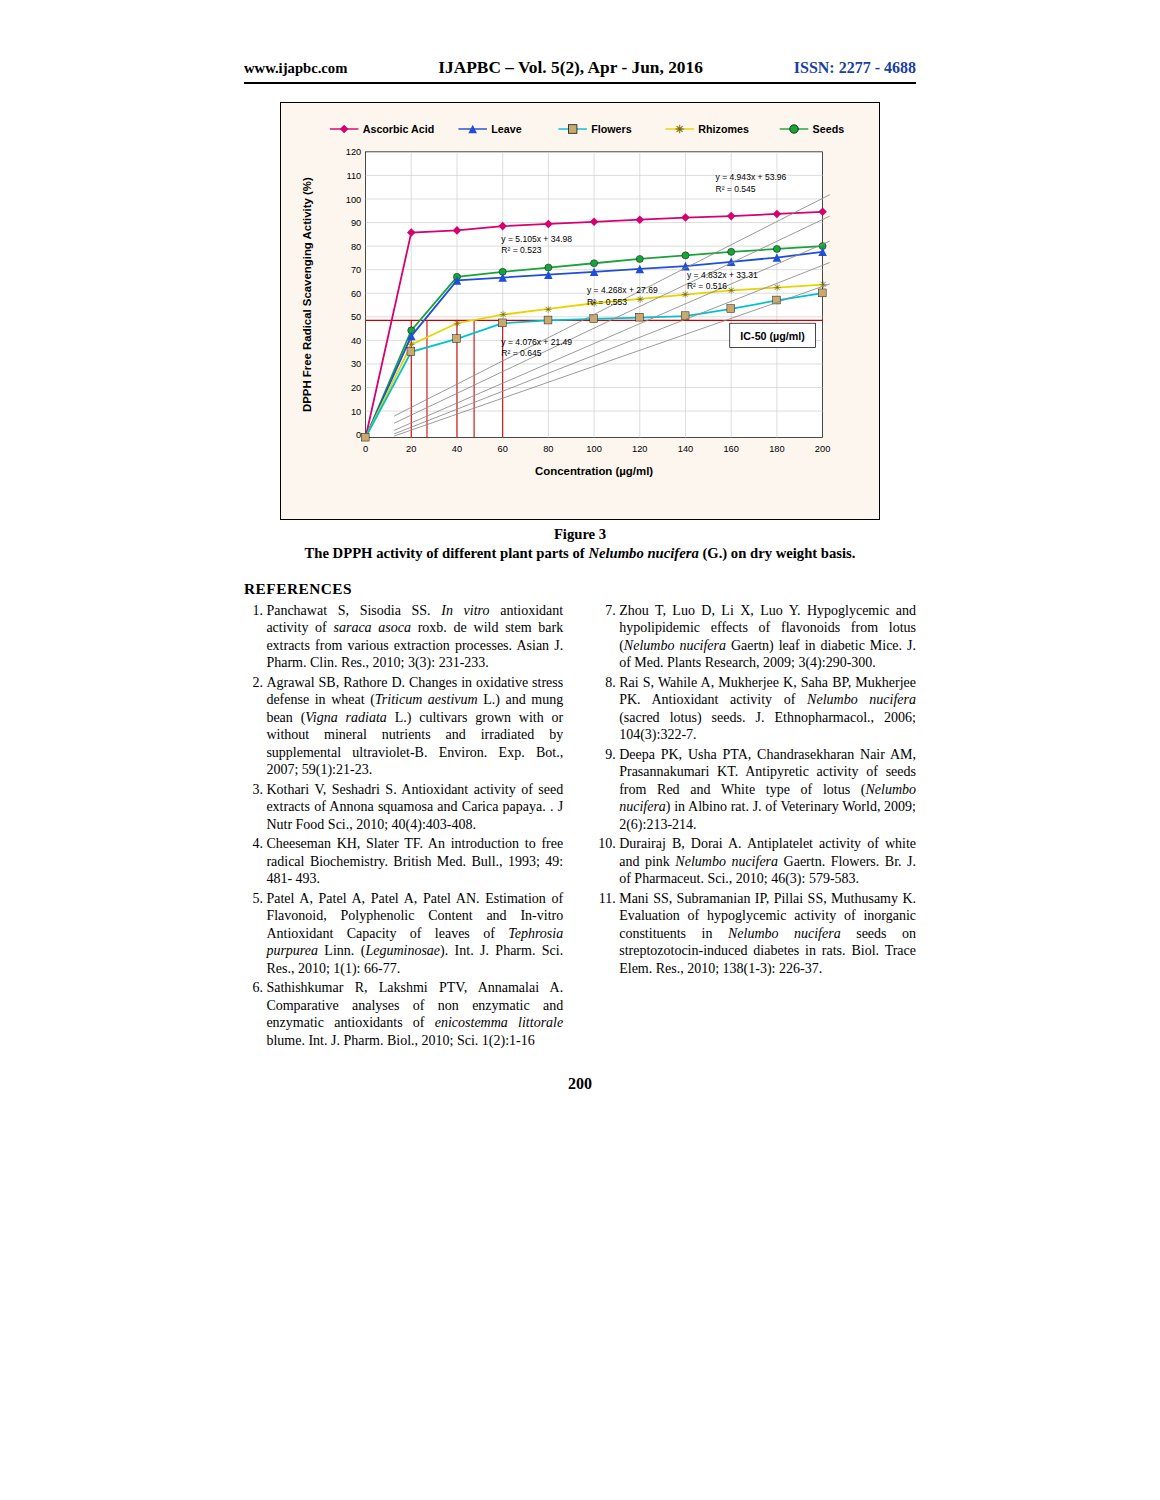www.ijapbc.com IJAPBC – Vol. 5(2), Apr - Jun, 2016 ISSN: 2277 - 4688
Ascorbic Acid Leave Flowers ✳ Rhizomes Seeds 120 110 100 90 80 70 60 50 40 30 20 10 0 0 20 40 60 80 100 120 140 160 180 200 Concentration (µg/ml) DPPH Free Radical Scavenging Activity (%) ✳ ✳ ✳ ✳ ✳ ✳ ✳ ✳ ✳ ✳ y = 4.943x + 53.96 R² = 0.545 y = 5.105x + 34.98 R² = 0.523 y = 4.832x + 33.31 R² = 0.516 y = 4.268x + 27.69 R² = 0.553 y = 4.076x + 21.49 R² = 0.645 IC-50 (µg/ml)
Figure 3
The DPPH activity of different plant parts of Nelumbo nucifera (G.) on dry weight basis.
REFERENCES
Panchawat S, Sisodia SS. In vitro antioxidant activity of saraca asoca roxb. de wild stem bark extracts from various extraction processes. Asian J. Pharm. Clin. Res., 2010; 3(3): 231-233.
Agrawal SB, Rathore D. Changes in oxidative stress defense in wheat (Triticum aestivum L.) and mung bean (Vigna radiata L.) cultivars grown with or without mineral nutrients and irradiated by supplemental ultraviolet-B. Environ. Exp. Bot., 2007; 59(1):21-23.
Kothari V, Seshadri S. Antioxidant activity of seed extracts of Annona squamosa and Carica papaya. . J Nutr Food Sci., 2010; 40(4):403-408.
Cheeseman KH, Slater TF. An introduction to free radical Biochemistry. British Med. Bull., 1993; 49: 481- 493.
Patel A, Patel A, Patel A, Patel AN. Estimation of Flavonoid, Polyphenolic Content and In-vitro Antioxidant Capacity of leaves of Tephrosia purpurea Linn. (Leguminosae). Int. J. Pharm. Sci. Res., 2010; 1(1): 66-77.
Sathishkumar R, Lakshmi PTV, Annamalai A. Comparative analyses of non enzymatic and enzymatic antioxidants of enicostemma littorale blume. Int. J. Pharm. Biol., 2010; Sci. 1(2):1-16
Zhou T, Luo D, Li X, Luo Y. Hypoglycemic and hypolipidemic effects of flavonoids from lotus (Nelumbo nucifera Gaertn) leaf in diabetic Mice. J. of Med. Plants Research, 2009; 3(4):290-300.
Rai S, Wahile A, Mukherjee K, Saha BP, Mukherjee PK. Antioxidant activity of Nelumbo nucifera (sacred lotus) seeds. J. Ethnopharmacol., 2006; 104(3):322-7.
Deepa PK, Usha PTA, Chandrasekharan Nair AM, Prasannakumari KT. Antipyretic activity of seeds from Red and White type of lotus (Nelumbo nucifera) in Albino rat. J. of Veterinary World, 2009; 2(6):213-214.
Durairaj B, Dorai A. Antiplatelet activity of white and pink Nelumbo nucifera Gaertn. Flowers. Br. J. of Pharmaceut. Sci., 2010; 46(3): 579-583.
Mani SS, Subramanian IP, Pillai SS, Muthusamy K. Evaluation of hypoglycemic activity of inorganic constituents in Nelumbo nucifera seeds on streptozotocin-induced diabetes in rats. Biol. Trace Elem. Res., 2010; 138(1-3): 226-37.
200